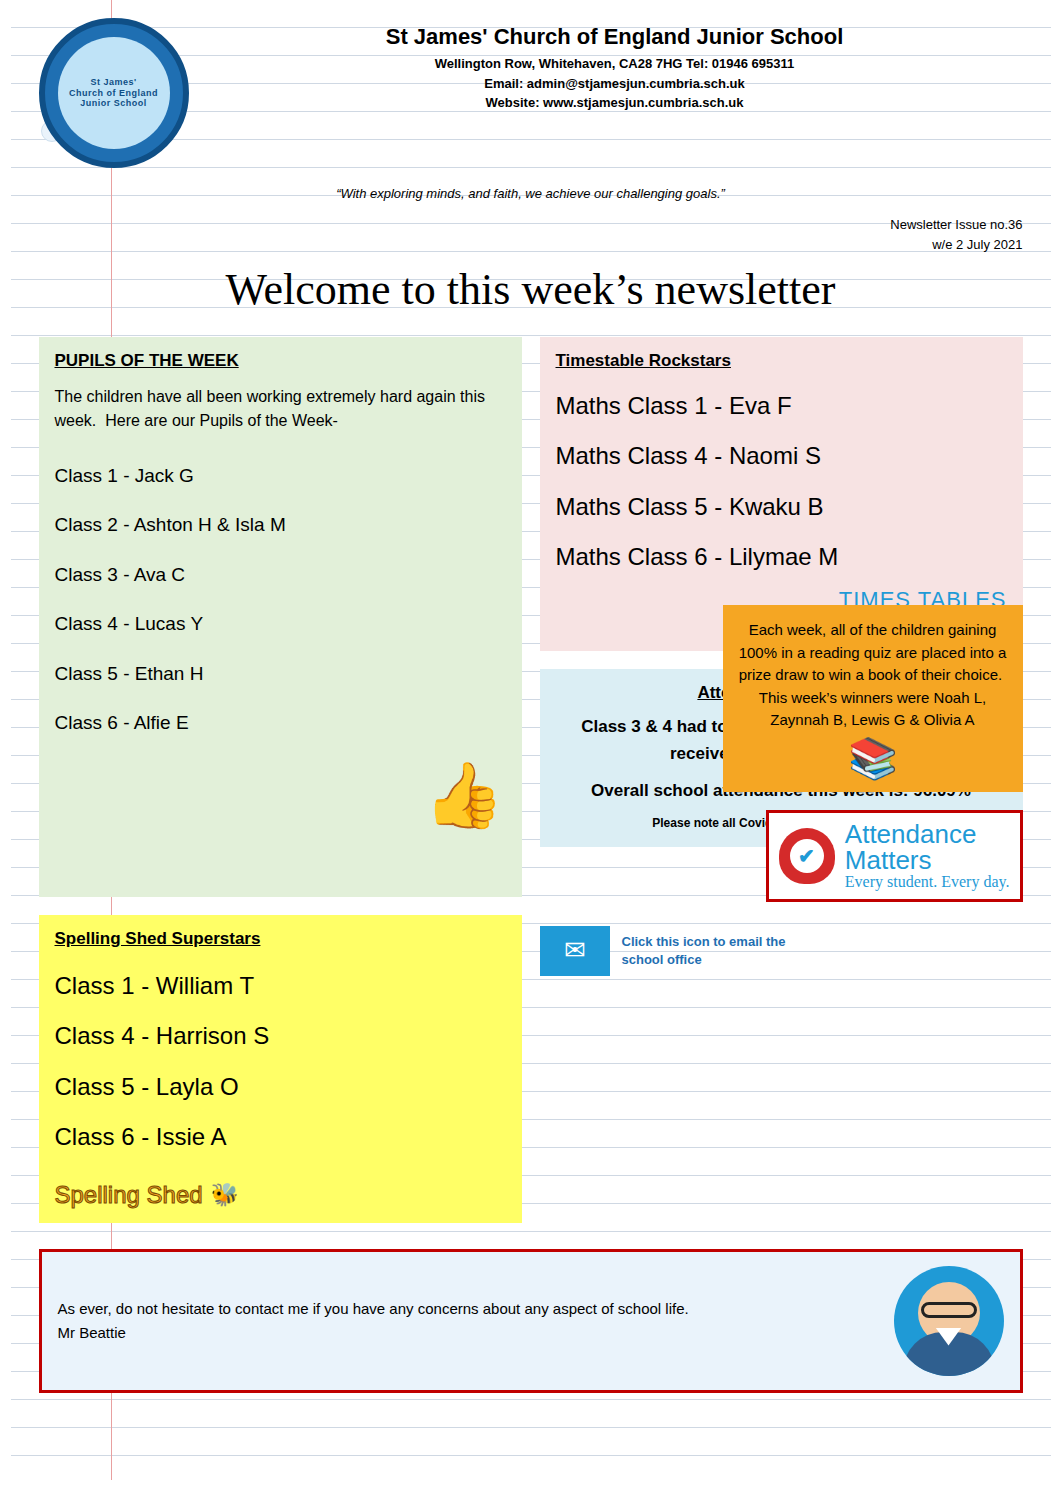St James'
Church of England
Junior School
St James' Church of England Junior School
Wellington Row, Whitehaven, CA28 7HG Tel: 01946 695311
Email: admin@stjamesjun.cumbria.sch.uk
Website: www.stjamesjun.cumbria.sch.uk
“With exploring minds, and faith, we achieve our challenging goals.”
Newsletter Issue no.36
w/e 2 July 2021
Welcome to this week’s newsletter
PUPILS OF THE WEEK
The children have all been working extremely hard again this week. Here are our Pupils of the Week-
Class 1 - Jack G
Class 2 - Ashton H & Isla M
Class 3 - Ava C
Class 4 - Lucas Y
Class 5 - Ethan H
Class 6 - Alfie E
👍
Spelling Shed Superstars
Class 1 - William T
Class 4 - Harrison S
Class 5 - Layla O
Class 6 - Issie A
Spelling Shed 🐝
Timestable Rockstars
Maths Class 1 - Eva F
Maths Class 4 - Naomi S
Maths Class 5 - Kwaku B
Maths Class 6 - Lilymae M
TIMES TABLES ROCKSTARS
Attendance winners:
Class 3 & 4 had top attendance this week and will receive an extra MUGA day.
Overall school attendance this week is: 96.09%
Please note all Covid-19 absence is excluded
Each week, all of the children gaining 100% in a reading quiz are placed into a prize draw to win a book of their choice. This week’s winners were Noah L, Zaynnah B, Lewis G & Olivia A
📚
✔
Attendance
Matters
Every student. Every day.
✉
Click this icon to email the
school office
As ever, do not hesitate to contact me if you have any concerns about any aspect of school life.
Mr Beattie